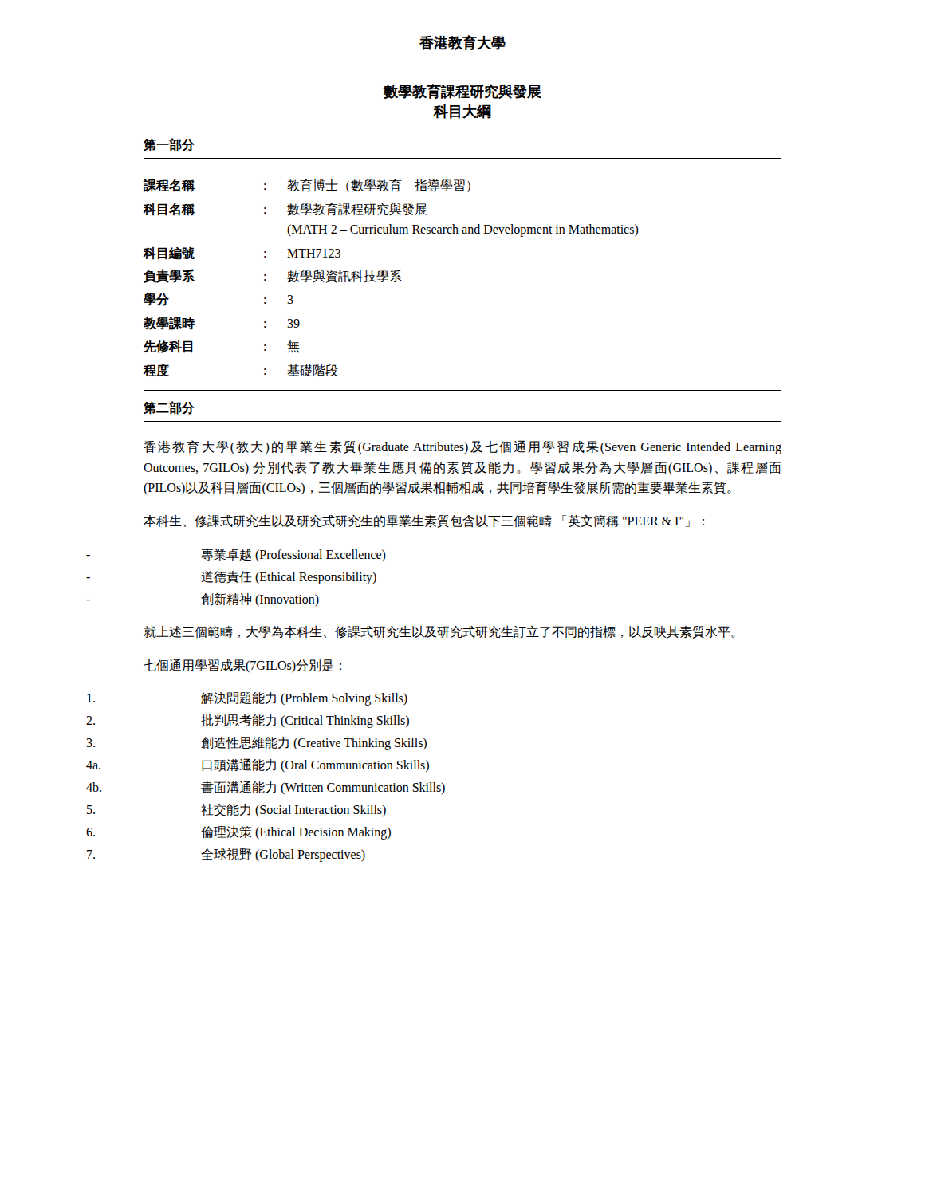香港教育大學
數學教育課程研究與發展
科目大綱
第一部分
| 課程名稱 | : | 教育博士（數學教育—指導學習） |
| 科目名稱 | : | 數學教育課程研究與發展 (MATH 2 – Curriculum Research and Development in Mathematics) |
| 科目編號 | : | MTH7123 |
| 負責學系 | : | 數學與資訊科技學系 |
| 學分 | : | 3 |
| 教學課時 | : | 39 |
| 先修科目 | : | 無 |
| 程度 | : | 基礎階段 |
第二部分
香港教育大學(教大)的畢業生素質(Graduate Attributes)及七個通用學習成果(Seven Generic Intended Learning Outcomes, 7GILOs) 分別代表了教大畢業生應具備的素質及能力。學習成果分為大學層面(GILOs)、課程層面(PILOs)以及科目層面(CILOs)，三個層面的學習成果相輔相成，共同培育學生發展所需的重要畢業生素質。
本科生、修課式研究生以及研究式研究生的畢業生素質包含以下三個範疇 「英文簡稱 "PEER & I"」：
專業卓越 (Professional Excellence)
道德責任 (Ethical Responsibility)
創新精神 (Innovation)
就上述三個範疇，大學為本科生、修課式研究生以及研究式研究生訂立了不同的指標，以反映其素質水平。
七個通用學習成果(7GILOs)分別是：
1. 解決問題能力 (Problem Solving Skills)
2. 批判思考能力 (Critical Thinking Skills)
3. 創造性思維能力 (Creative Thinking Skills)
4a. 口頭溝通能力 (Oral Communication Skills)
4b. 書面溝通能力 (Written Communication Skills)
5. 社交能力 (Social Interaction Skills)
6. 倫理決策 (Ethical Decision Making)
7. 全球視野 (Global Perspectives)